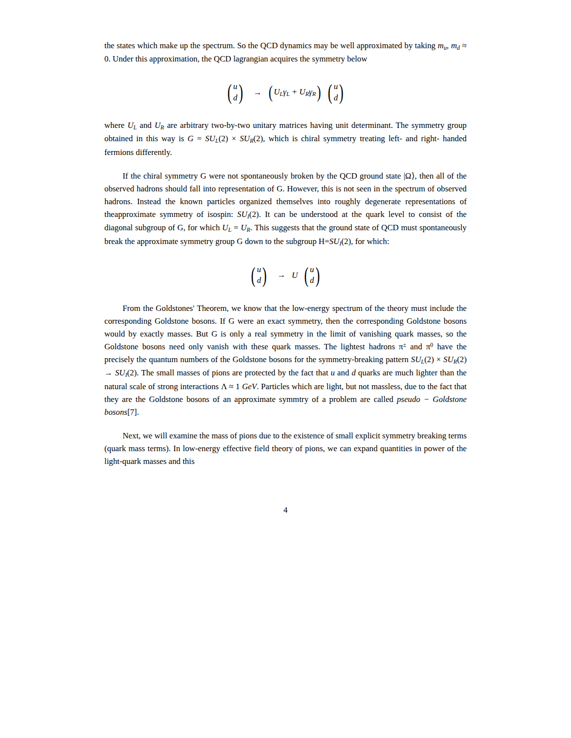the states which make up the spectrum. So the QCD dynamics may be well approximated by taking mu, md ≈ 0. Under this approximation, the QCD lagrangian acquires the symmetry below
(u
d) → (ULγL + URγR) (u
d)
where UL and UR are arbitrary two-by-two unitary matrices having unit determinant. The symmetry group obtained in this way is G = SUL(2) × SUR(2), which is chiral symmetry treating left- and right- handed fermions differently.
If the chiral symmetry G were not spontaneously broken by the QCD ground state |Ω⟩, then all of the observed hadrons should fall into representation of G. However, this is not seen in the spectrum of observed hadrons. Instead the known particles organized themselves into roughly degenerate representations of theapproximate symmetry of isospin: SUI(2). It can be understood at the quark level to consist of the diagonal subgroup of G, for which UL = UR. This suggests that the ground state of QCD must spontaneously break the approximate symmetry group G down to the subgroup H=SUI(2), for which:
(u
d) → U (u
d)
From the Goldstones' Theorem, we know that the low-energy spectrum of the theory must include the corresponding Goldstone bosons. If G were an exact symmetry, then the corresponding Goldstone bosons would by exactly masses. But G is only a real symmetry in the limit of vanishing quark masses, so the Goldstone bosons need only vanish with these quark masses. The lightest hadrons π± and π0 have the precisely the quantum numbers of the Goldstone bosons for the symmetry-breaking pattern SUL(2) × SUR(2) → SUI(2). The small masses of pions are protected by the fact that u and d quarks are much lighter than the natural scale of strong interactions Λ ≈ 1 GeV. Particles which are light, but not massless, due to the fact that they are the Goldstone bosons of an approximate symmtry of a problem are called pseudo − Goldstone bosons[7].
Next, we will examine the mass of pions due to the existence of small explicit symmetry breaking terms (quark mass terms). In low-energy effective field theory of pions, we can expand quantities in power of the light-quark masses and this
4